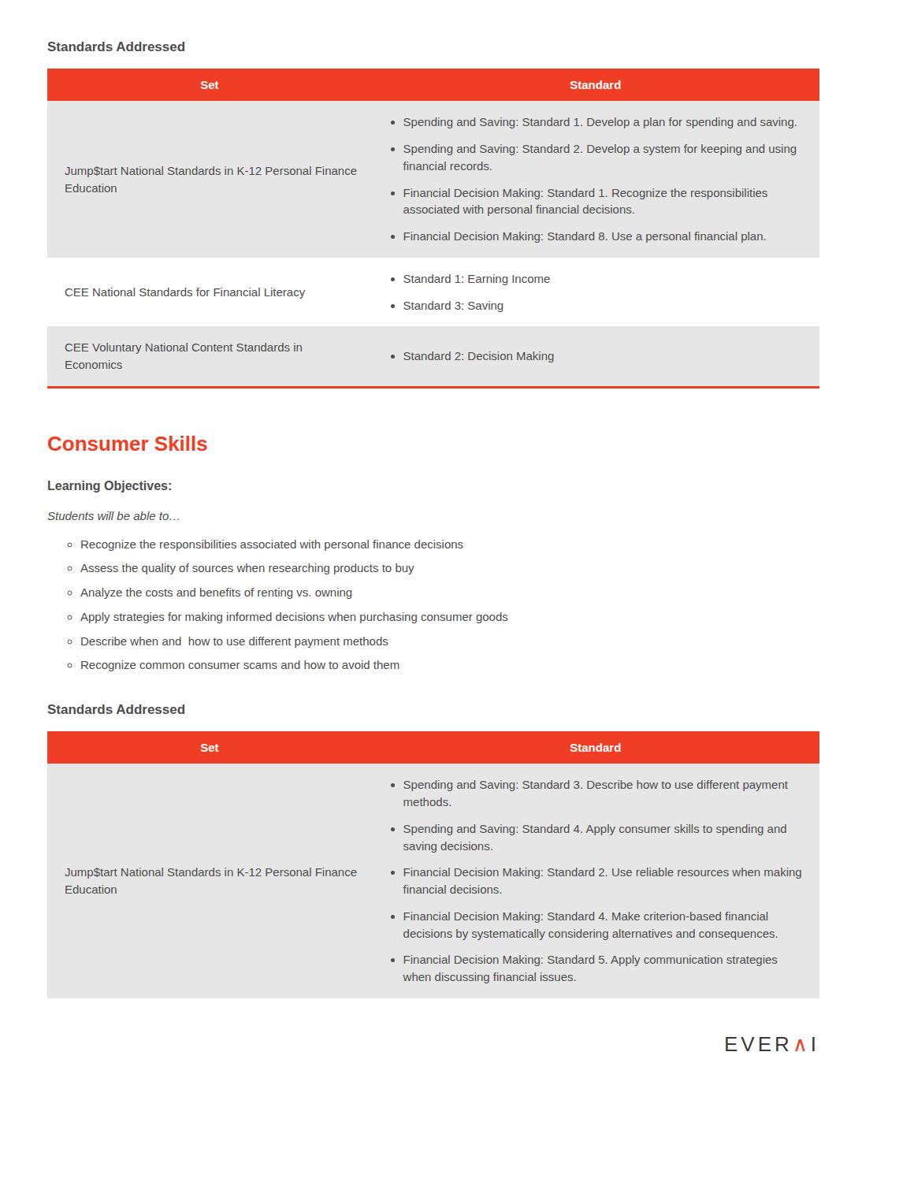Standards Addressed
| Set | Standard |
| --- | --- |
| Jump$tart National Standards in K-12 Personal Finance Education | Spending and Saving: Standard 1. Develop a plan for spending and saving. Spending and Saving: Standard 2. Develop a system for keeping and using financial records. Financial Decision Making: Standard 1. Recognize the responsibilities associated with personal financial decisions. Financial Decision Making: Standard 8. Use a personal financial plan. |
| CEE National Standards for Financial Literacy | Standard 1: Earning Income Standard 3: Saving |
| CEE Voluntary National Content Standards in Economics | Standard 2: Decision Making |
Consumer Skills
Learning Objectives:
Students will be able to…
Recognize the responsibilities associated with personal finance decisions
Assess the quality of sources when researching products to buy
Analyze the costs and benefits of renting vs. owning
Apply strategies for making informed decisions when purchasing consumer goods
Describe when and how to use different payment methods
Recognize common consumer scams and how to avoid them
Standards Addressed
| Set | Standard |
| --- | --- |
| Jump$tart National Standards in K-12 Personal Finance Education | Spending and Saving: Standard 3. Describe how to use different payment methods. Spending and Saving: Standard 4. Apply consumer skills to spending and saving decisions. Financial Decision Making: Standard 2. Use reliable resources when making financial decisions. Financial Decision Making: Standard 4. Make criterion-based financial decisions by systematically considering alternatives and consequences. Financial Decision Making: Standard 5. Apply communication strategies when discussing financial issues. |
EVER∧I